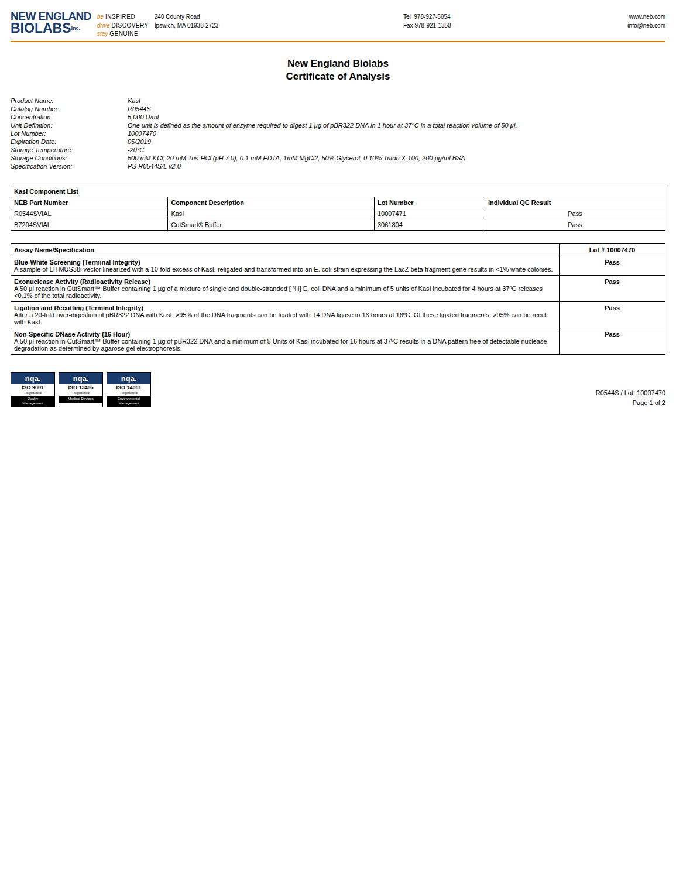NEW ENGLAND
BIOLABS Inc.
be INSPIRED
drive DISCOVERY
stay GENUINE
240 County Road
Ipswich, MA 01938-2723
Tel 978-927-5054
Fax 978-921-1350
www.neb.com
info@neb.com
New England Biolabs
Certificate of Analysis
| Product Name: | KasI |
| Catalog Number: | R0544S |
| Concentration: | 5,000 U/ml |
| Unit Definition: | One unit is defined as the amount of enzyme required to digest 1 µg of pBR322 DNA in 1 hour at 37°C in a total reaction volume of 50 µl. |
| Lot Number: | 10007470 |
| Expiration Date: | 05/2019 |
| Storage Temperature: | -20°C |
| Storage Conditions: | 500 mM KCl, 20 mM Tris-HCl (pH 7.0), 0.1 mM EDTA, 1mM MgCl2, 50% Glycerol, 0.10% Triton X-100, 200 µg/ml BSA |
| Specification Version: | PS-R0544S/L v2.0 |
KasI Component List
| NEB Part Number | Component Description | Lot Number | Individual QC Result |
| --- | --- | --- | --- |
| R0544SVIAL | KasI | 10007471 | Pass |
| B7204SVIAL | CutSmart® Buffer | 3061804 | Pass |
| Assay Name/Specification | Lot # 10007470 |
| --- | --- |
| Blue-White Screening (Terminal Integrity) A sample of LITMUS38i vector linearized with a 10-fold excess of KasI, religated and transformed into an E. coli strain expressing the LacZ beta fragment gene results in <1% white colonies. | Pass |
| Exonuclease Activity (Radioactivity Release) A 50 µl reaction in CutSmart™ Buffer containing 1 µg of a mixture of single and double-stranded [ ³H] E. coli DNA and a minimum of 5 units of KasI incubated for 4 hours at 37ºC releases <0.1% of the total radioactivity. | Pass |
| Ligation and Recutting (Terminal Integrity) After a 20-fold over-digestion of pBR322 DNA with KasI, >95% of the DNA fragments can be ligated with T4 DNA ligase in 16 hours at 16ºC. Of these ligated fragments, >95% can be recut with KasI. | Pass |
| Non-Specific DNase Activity (16 Hour) A 50 µl reaction in CutSmart™ Buffer containing 1 µg of pBR322 DNA and a minimum of 5 Units of KasI incubated for 16 hours at 37ºC results in a DNA pattern free of detectable nuclease degradation as determined by agarose gel electrophoresis. | Pass |
nqa.
ISO 9001
Registered
Quality
Management
nqa.
ISO 13485
Registered
Medical Devices
nqa.
ISO 14001
Registered
Environmental
Management
R0544S / Lot: 10007470
Page 1 of 2